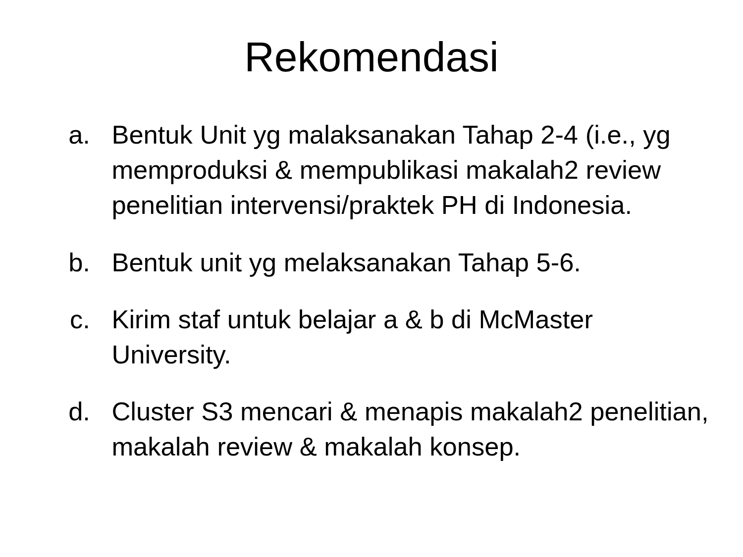Rekomendasi
Bentuk Unit yg malaksanakan Tahap 2-4 (i.e., yg memproduksi & mempublikasi makalah2 review penelitian intervensi/praktek PH di Indonesia.
Bentuk unit yg melaksanakan Tahap 5-6.
Kirim staf untuk belajar a & b di McMaster University.
Cluster S3 mencari & menapis makalah2 penelitian, makalah review & makalah konsep.